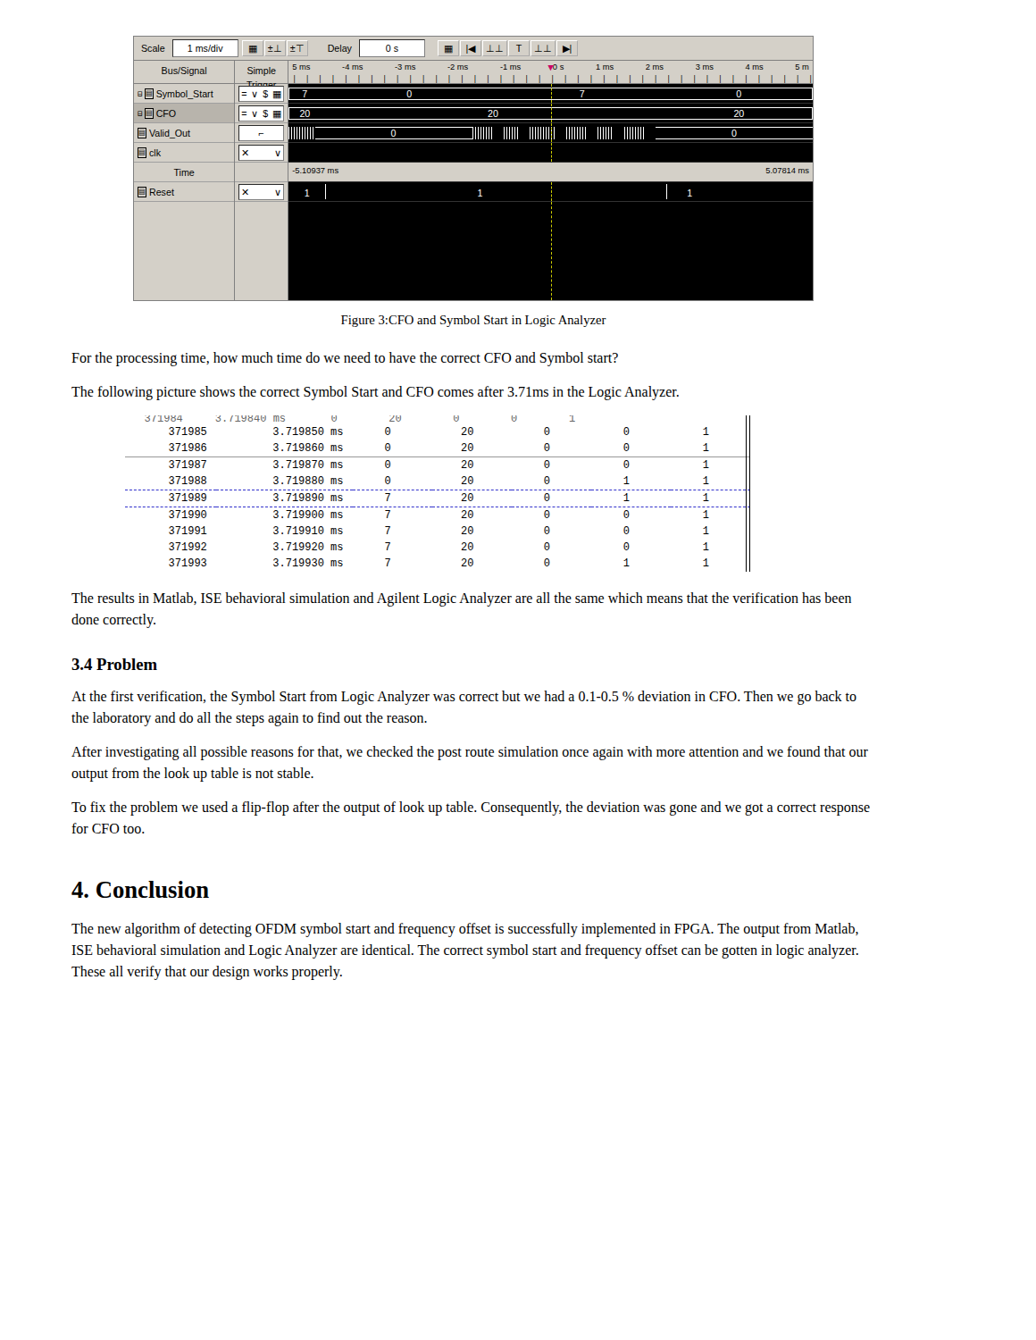Scale 1 ms/div ▦ ±⊥ ±⊤ Delay 0 s ▦ |◀ ⊥⊥ T ⊥⊥ ▶|
Bus/Signal
⊟▤Symbol_Start
⊟▤CFO
▤Valid_Out
▤clk
Time
▤Reset
Simple Trigger
=∨$▦
=∨$▦
⌐
✕∨
✕∨
▼
5 ms-4 ms-3 ms-2 ms-1 ms 0 s 1 ms 2 ms 3 ms 4 ms 5 m
| | | | | | | | | | | | | | | | | | | | | | | | | | | | | | | | | | | | | | | | |
7
0
7
0
20
20
20
0
0
-5.10937 ms 5.07814 ms
1 1 1
Figure 3:CFO and Symbol Start in Logic Analyzer
For the processing time, how much time do we need to have the correct CFO and Symbol start?
The following picture shows the correct Symbol Start and CFO comes after 3.71ms in the Logic Analyzer.
371984 3.719840 ms 0 20 0 0 1
| 371985 | 3.719850 ms | 0 | 20 | 0 | 0 | 1 |
| 371986 | 3.719860 ms | 0 | 20 | 0 | 0 | 1 |
| 371987 | 3.719870 ms | 0 | 20 | 0 | 0 | 1 |
| 371988 | 3.719880 ms | 0 | 20 | 0 | 1 | 1 |
| 371989 | 3.719890 ms | 7 | 20 | 0 | 1 | 1 |
| 371990 | 3.719900 ms | 7 | 20 | 0 | 0 | 1 |
| 371991 | 3.719910 ms | 7 | 20 | 0 | 0 | 1 |
| 371992 | 3.719920 ms | 7 | 20 | 0 | 0 | 1 |
| 371993 | 3.719930 ms | 7 | 20 | 0 | 1 | 1 |
The results in Matlab, ISE behavioral simulation and Agilent Logic Analyzer are all the same which means that the verification has been done correctly.
3.4 Problem
At the first verification, the Symbol Start from Logic Analyzer was correct but we had a 0.1-0.5 % deviation in CFO. Then we go back to the laboratory and do all the steps again to find out the reason.
After investigating all possible reasons for that, we checked the post route simulation once again with more attention and we found that our output from the look up table is not stable.
To fix the problem we used a flip-flop after the output of look up table. Consequently, the deviation was gone and we got a correct response for CFO too.
4. Conclusion
The new algorithm of detecting OFDM symbol start and frequency offset is successfully implemented in FPGA. The output from Matlab, ISE behavioral simulation and Logic Analyzer are identical. The correct symbol start and frequency offset can be gotten in logic analyzer. These all verify that our design works properly.